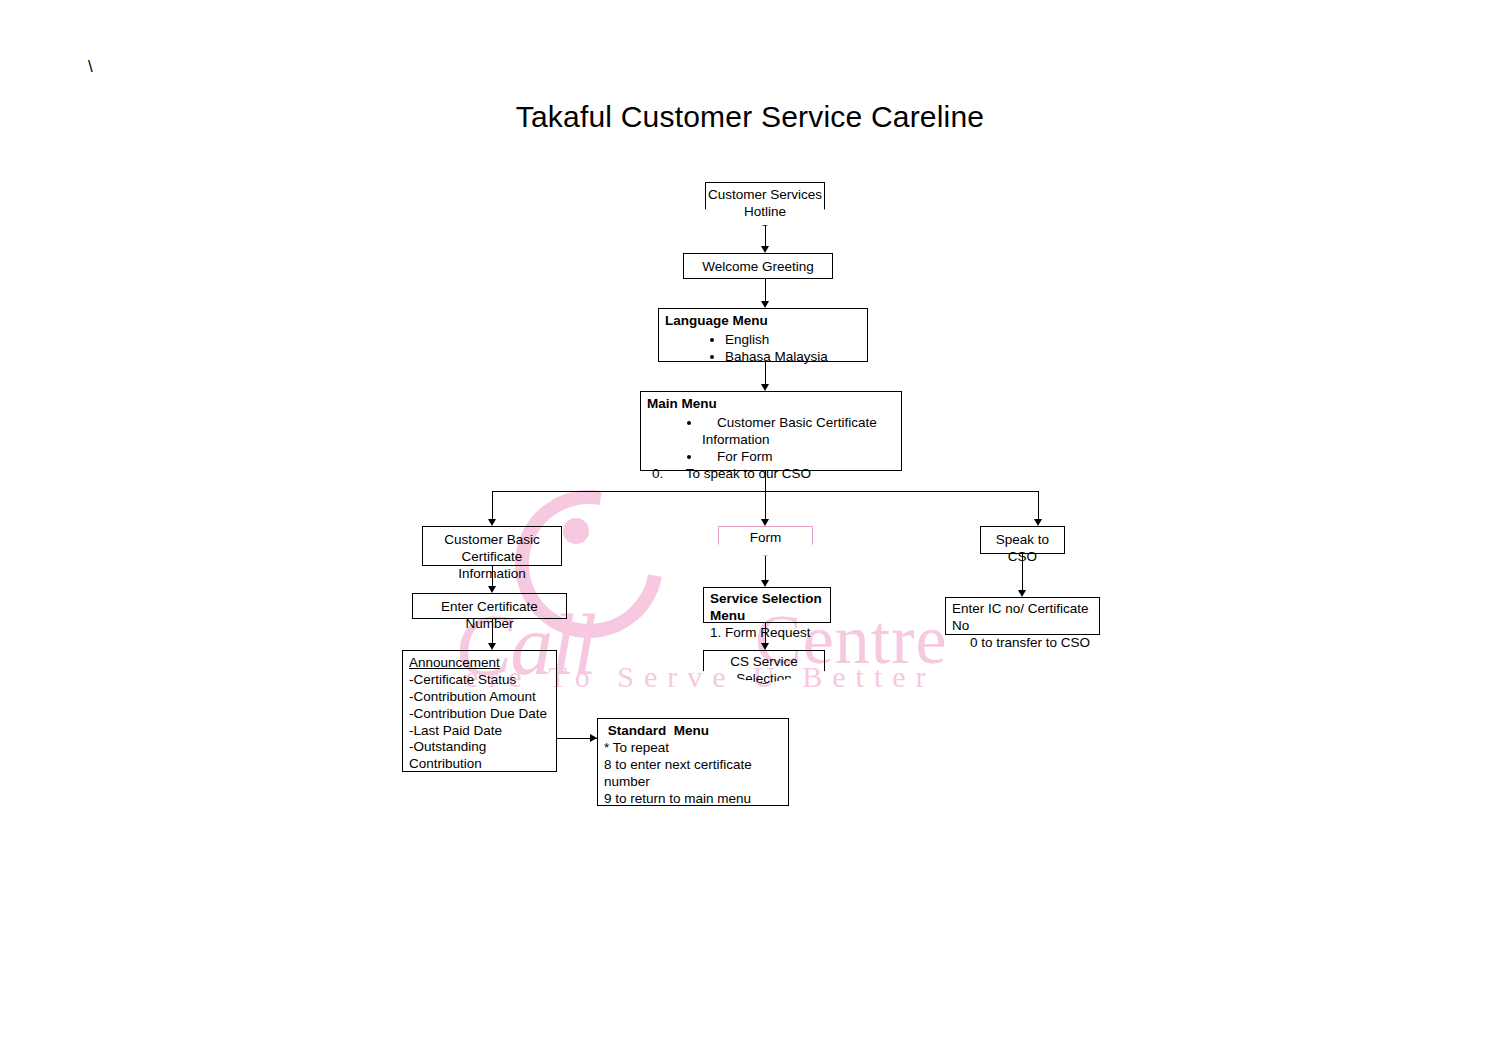\
Takaful Customer Service Careline
Call
Centre
ere To Serve U Better
Customer Services
Hotline
Welcome Greeting
Language Menu
English
Bahasa Malaysia
Main Menu
Customer Basic Certificate Information
For Form
0. To speak to our CSO
Customer Basic
Certificate Information
Form
Speak to CSO
Enter Certificate Number
Announcement
-Certificate Status
-Contribution Amount
-Contribution Due Date
-Last Paid Date
-Outstanding Contribution
Standard Menu
* To repeat
8 to enter next certificate number
9 to return to main menu
Service Selection Menu
1. Form Request
CS Service Selection
Enter IC no/ Certificate No
0 to transfer to CSO